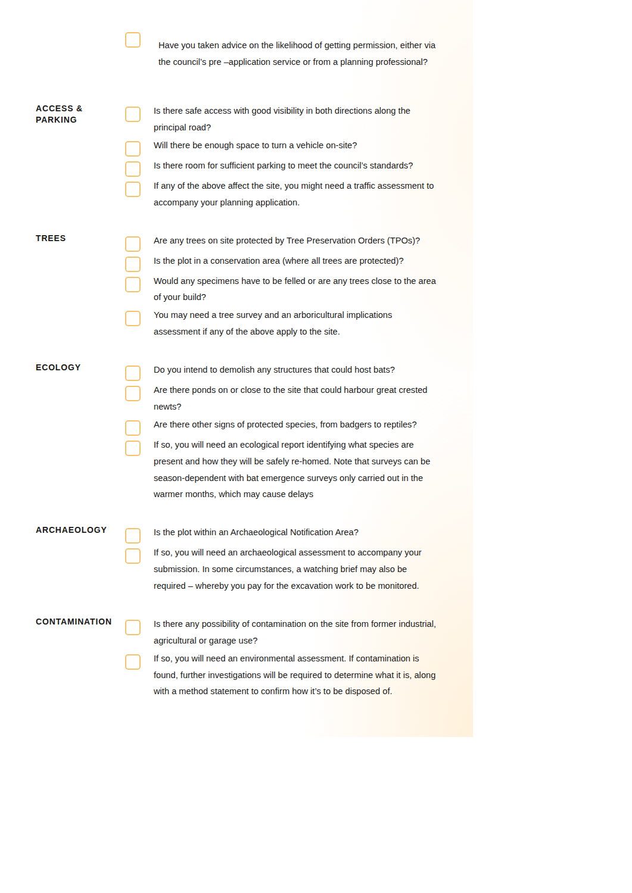| | | Have you taken advice on the likelihood of getting permission, either via the council’s pre –application service or from a planning professional? |
| Access & Parking | Is there safe access with good visibility in both directions along the principal road? Will there be enough space to turn a vehicle on-site? Is there room for sufficient parking to meet the council’s standards? If any of the above affect the site, you might need a traffic assessment to accompany your planning application. |
| Trees | Are any trees on site protected by Tree Preservation Orders (TPOs)? Is the plot in a conservation area (where all trees are protected)? Would any specimens have to be felled or are any trees close to the area of your build? You may need a tree survey and an arboricultural implications assessment if any of the above apply to the site. |
| Ecology | Do you intend to demolish any structures that could host bats? Are there ponds on or close to the site that could harbour great crested newts? Are there other signs of protected species, from badgers to reptiles? If so, you will need an ecological report identifying what species are present and how they will be safely re-homed. Note that surveys can be season-dependent with bat emergence surveys only carried out in the warmer months, which may cause delays |
| Archaeology | Is the plot within an Archaeological Notification Area? If so, you will need an archaeological assessment to accompany your submission. In some circumstances, a watching brief may also be required – whereby you pay for the excavation work to be monitored. |
| Contamination | Is there any possibility of contamination on the site from former industrial, agricultural or garage use? If so, you will need an environmental assessment. If contamination is found, further investigations will be required to determine what it is, along with a method statement to confirm how it’s to be disposed of. |